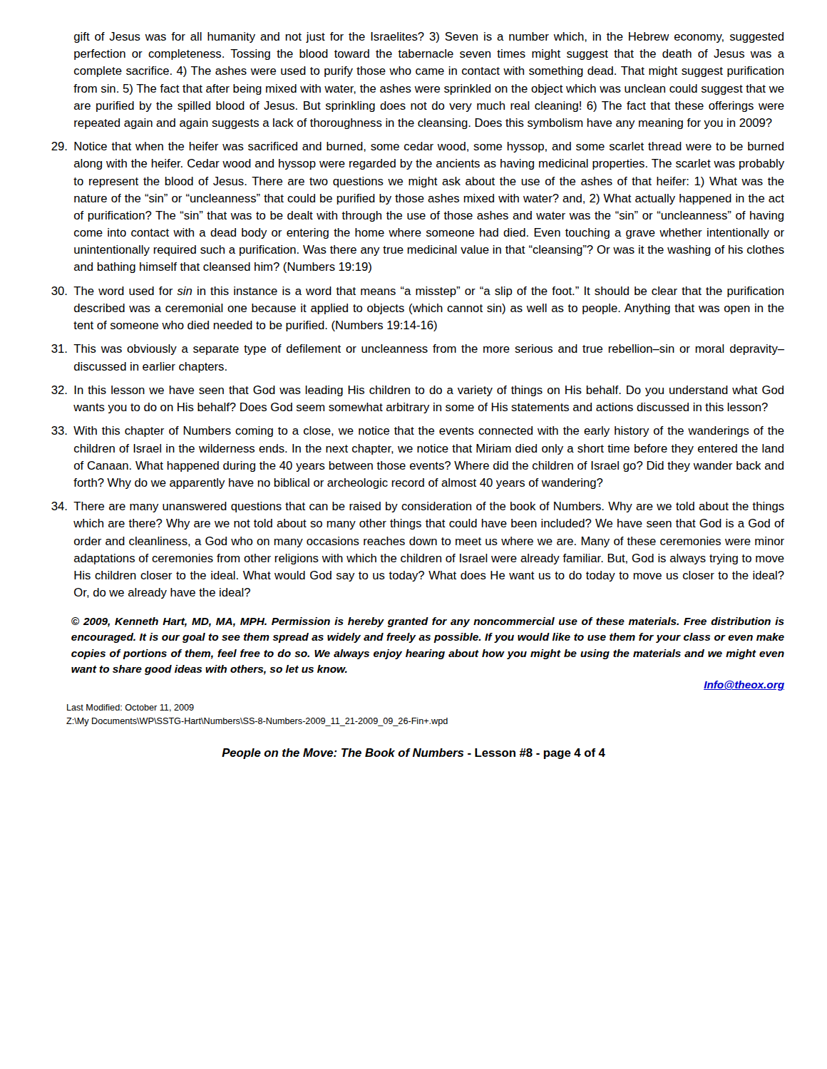gift of Jesus was for all humanity and not just for the Israelites? 3) Seven is a number which, in the Hebrew economy, suggested perfection or completeness. Tossing the blood toward the tabernacle seven times might suggest that the death of Jesus was a complete sacrifice. 4) The ashes were used to purify those who came in contact with something dead. That might suggest purification from sin. 5) The fact that after being mixed with water, the ashes were sprinkled on the object which was unclean could suggest that we are purified by the spilled blood of Jesus. But sprinkling does not do very much real cleaning! 6) The fact that these offerings were repeated again and again suggests a lack of thoroughness in the cleansing. Does this symbolism have any meaning for you in 2009?
Notice that when the heifer was sacrificed and burned, some cedar wood, some hyssop, and some scarlet thread were to be burned along with the heifer. Cedar wood and hyssop were regarded by the ancients as having medicinal properties. The scarlet was probably to represent the blood of Jesus. There are two questions we might ask about the use of the ashes of that heifer: 1) What was the nature of the “sin” or “uncleanness” that could be purified by those ashes mixed with water? and, 2) What actually happened in the act of purification? The “sin” that was to be dealt with through the use of those ashes and water was the “sin” or “uncleanness” of having come into contact with a dead body or entering the home where someone had died. Even touching a grave whether intentionally or unintentionally required such a purification. Was there any true medicinal value in that “cleansing”? Or was it the washing of his clothes and bathing himself that cleansed him? (Numbers 19:19)
The word used for sin in this instance is a word that means “a misstep” or “a slip of the foot.” It should be clear that the purification described was a ceremonial one because it applied to objects (which cannot sin) as well as to people. Anything that was open in the tent of someone who died needed to be purified. (Numbers 19:14-16)
This was obviously a separate type of defilement or uncleanness from the more serious and true rebellion–sin or moral depravity–discussed in earlier chapters.
In this lesson we have seen that God was leading His children to do a variety of things on His behalf. Do you understand what God wants you to do on His behalf? Does God seem somewhat arbitrary in some of His statements and actions discussed in this lesson?
With this chapter of Numbers coming to a close, we notice that the events connected with the early history of the wanderings of the children of Israel in the wilderness ends. In the next chapter, we notice that Miriam died only a short time before they entered the land of Canaan. What happened during the 40 years between those events? Where did the children of Israel go? Did they wander back and forth? Why do we apparently have no biblical or archeologic record of almost 40 years of wandering?
There are many unanswered questions that can be raised by consideration of the book of Numbers. Why are we told about the things which are there? Why are we not told about so many other things that could have been included? We have seen that God is a God of order and cleanliness, a God who on many occasions reaches down to meet us where we are. Many of these ceremonies were minor adaptations of ceremonies from other religions with which the children of Israel were already familiar. But, God is always trying to move His children closer to the ideal. What would God say to us today? What does He want us to do today to move us closer to the ideal? Or, do we already have the ideal?
© 2009, Kenneth Hart, MD, MA, MPH. Permission is hereby granted for any noncommercial use of these materials. Free distribution is encouraged. It is our goal to see them spread as widely and freely as possible. If you would like to use them for your class or even make copies of portions of them, feel free to do so. We always enjoy hearing about how you might be using the materials and we might even want to share good ideas with others, so let us know. Info@theox.org
Last Modified: October 11, 2009
Z:\My Documents\WP\SSTG-Hart\Numbers\SS-8-Numbers-2009_11_21-2009_09_26-Fin+.wpd
People on the Move: The Book of Numbers - Lesson #8 - page 4 of 4